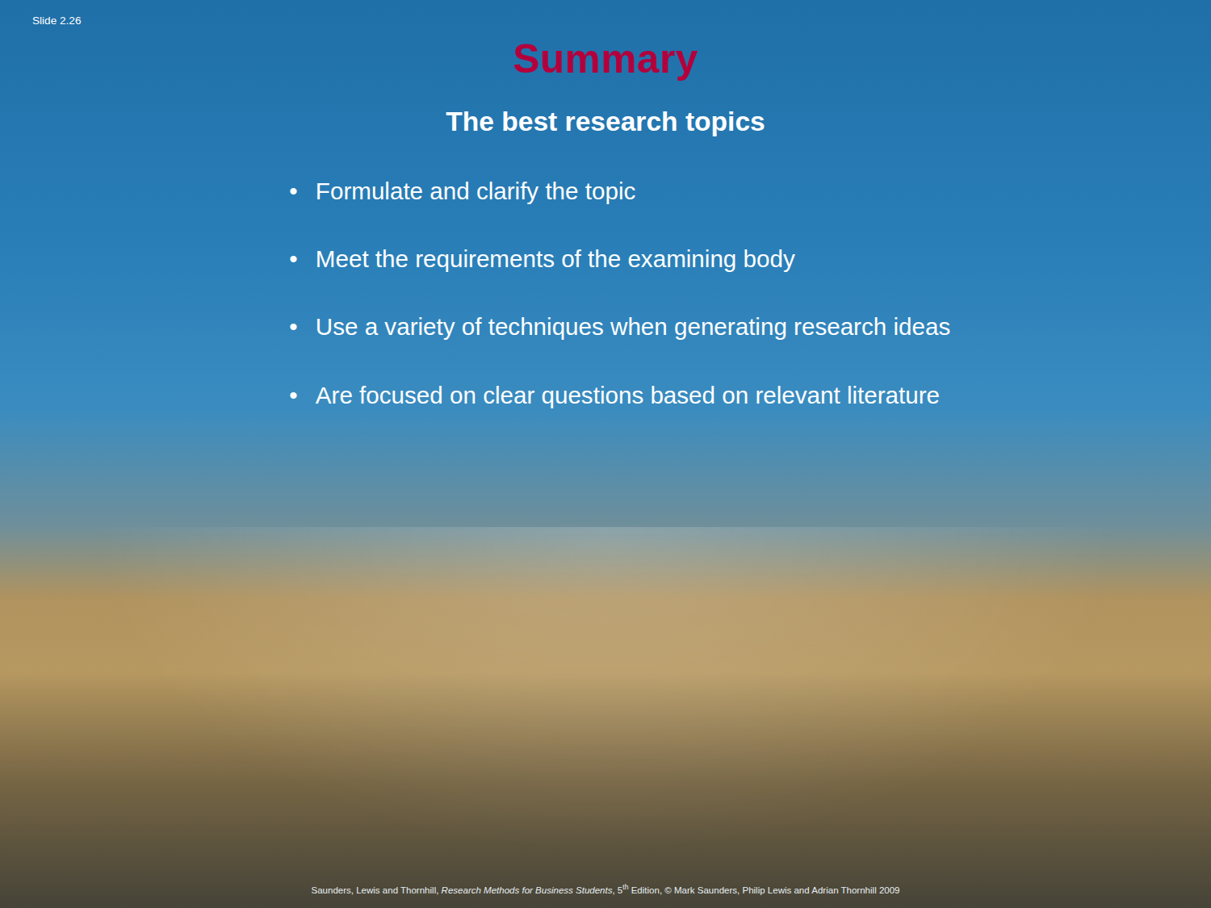Slide 2.26
Summary
The best research topics
Formulate and clarify the topic
Meet the requirements of the examining body
Use a variety of techniques when generating research ideas
Are focused on clear questions based on relevant literature
Saunders, Lewis and Thornhill, Research Methods for Business Students, 5th Edition, © Mark Saunders, Philip Lewis and Adrian Thornhill 2009